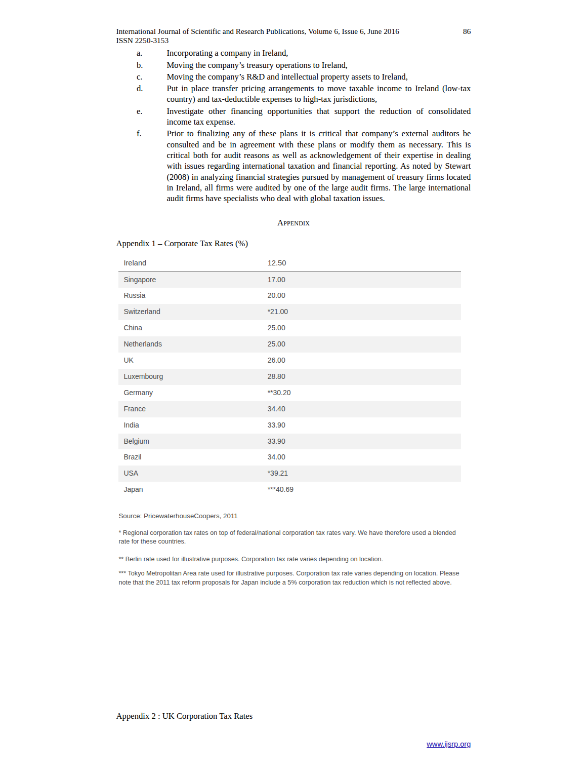International Journal of Scientific and Research Publications, Volume 6, Issue 6, June 2016
ISSN 2250-3153
86
a. Incorporating a company in Ireland,
b. Moving the company’s treasury operations to Ireland,
c. Moving the company’s R&D and intellectual property assets to Ireland,
d. Put in place transfer pricing arrangements to move taxable income to Ireland (low-tax country) and tax-deductible expenses to high-tax jurisdictions,
e. Investigate other financing opportunities that support the reduction of consolidated income tax expense.
f. Prior to finalizing any of these plans it is critical that company’s external auditors be consulted and be in agreement with these plans or modify them as necessary. This is critical both for audit reasons as well as acknowledgement of their expertise in dealing with issues regarding international taxation and financial reporting. As noted by Stewart (2008) in analyzing financial strategies pursued by management of treasury firms located in Ireland, all firms were audited by one of the large audit firms. The large international audit firms have specialists who deal with global taxation issues.
Appendix
Appendix 1 – Corporate Tax Rates (%)
| Ireland | 12.50 |
| Singapore | 17.00 |
| Russia | 20.00 |
| Switzerland | *21.00 |
| China | 25.00 |
| Netherlands | 25.00 |
| UK | 26.00 |
| Luxembourg | 28.80 |
| Germany | **30.20 |
| France | 34.40 |
| India | 33.90 |
| Belgium | 33.90 |
| Brazil | 34.00 |
| USA | *39.21 |
| Japan | ***40.69 |
Source: PricewaterhouseCoopers, 2011
* Regional corporation tax rates on top of federal/national corporation tax rates vary. We have therefore used a blended rate for these countries.
** Berlin rate used for illustrative purposes. Corporation tax rate varies depending on location.
*** Tokyo Metropolitan Area rate used for illustrative purposes. Corporation tax rate varies depending on location. Please note that the 2011 tax reform proposals for Japan include a 5% corporation tax reduction which is not reflected above.
Appendix 2 : UK Corporation Tax Rates
www.ijsrp.org